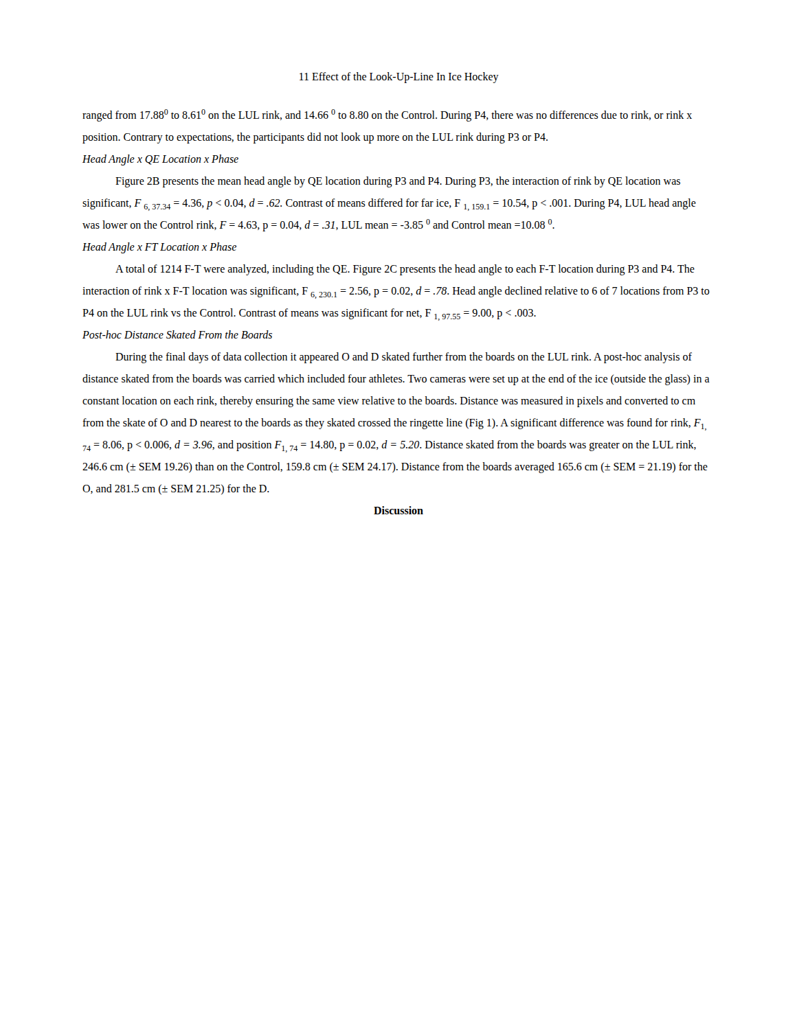11 Effect of the Look-Up-Line In Ice Hockey
ranged from 17.880 to 8.610 on the LUL rink, and 14.66 0 to 8.80 on the Control. During P4, there was no differences due to rink, or rink x position. Contrary to expectations, the participants did not look up more on the LUL rink during P3 or P4.
Head Angle x QE Location x Phase
Figure 2B presents the mean head angle by QE location during P3 and P4. During P3, the interaction of rink by QE location was significant, F 6, 37.34 = 4.36, p < 0.04, d = .62. Contrast of means differed for far ice, F 1, 159.1 = 10.54, p < .001. During P4, LUL head angle was lower on the Control rink, F = 4.63, p = 0.04, d = .31, LUL mean = -3.85 0 and Control mean =10.08 0.
Head Angle x FT Location x Phase
A total of 1214 F-T were analyzed, including the QE. Figure 2C presents the head angle to each F-T location during P3 and P4. The interaction of rink x F-T location was significant, F 6, 230.1 = 2.56, p = 0.02, d = .78. Head angle declined relative to 6 of 7 locations from P3 to P4 on the LUL rink vs the Control. Contrast of means was significant for net, F 1, 97.55 = 9.00, p < .003.
Post-hoc Distance Skated From the Boards
During the final days of data collection it appeared O and D skated further from the boards on the LUL rink. A post-hoc analysis of distance skated from the boards was carried which included four athletes. Two cameras were set up at the end of the ice (outside the glass) in a constant location on each rink, thereby ensuring the same view relative to the boards. Distance was measured in pixels and converted to cm from the skate of O and D nearest to the boards as they skated crossed the ringette line (Fig 1). A significant difference was found for rink, F1, 74 = 8.06, p < 0.006, d = 3.96, and position F1, 74 = 14.80, p = 0.02, d = 5.20. Distance skated from the boards was greater on the LUL rink, 246.6 cm (± SEM 19.26) than on the Control, 159.8 cm (± SEM 24.17). Distance from the boards averaged 165.6 cm (± SEM = 21.19) for the O, and 281.5 cm (± SEM 21.25) for the D.
Discussion